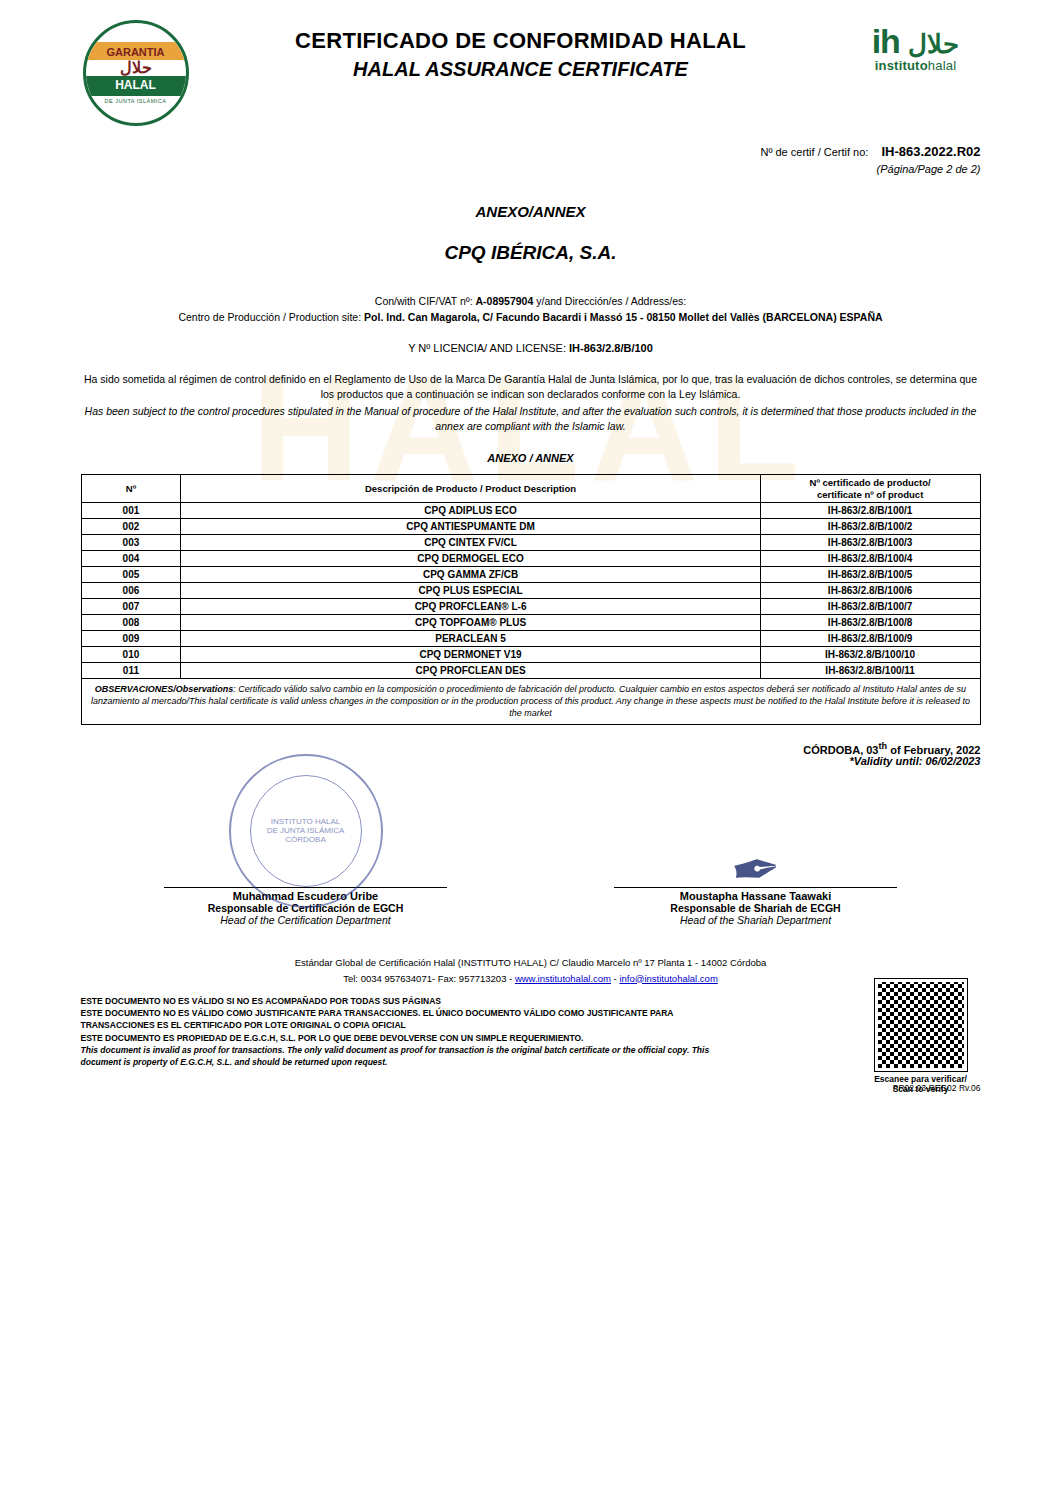HALAL
GARANTIA
حلال
HALAL
DE JUNTA ISLÁMICA
CERTIFICADO DE CONFORMIDAD HALAL
HALAL ASSURANCE CERTIFICATE
ih حلال
institutohalal
Nº de certif / Certif no: IH-863.2022.R02
(Página/Page 2 de 2)
ANEXO/ANNEX
CPQ IBÉRICA, S.A.
Con/with CIF/VAT nº: A-08957904 y/and Dirección/es / Address/es:
Centro de Producción / Production site: Pol. Ind. Can Magarola, C/ Facundo Bacardi i Massó 15 - 08150 Mollet del Vallès (BARCELONA) ESPAÑA
Y Nº LICENCIA/ AND LICENSE: IH-863/2.8/B/100
Ha sido sometida al régimen de control definido en el Reglamento de Uso de la Marca De Garantía Halal de Junta Islámica, por lo que, tras la evaluación de dichos controles, se determina que los productos que a continuación se indican son declarados conforme con la Ley Islámica. Has been subject to the control procedures stipulated in the Manual of procedure of the Halal Institute, and after the evaluation such controls, it is determined that those products included in the annex are compliant with the Islamic law.
ANEXO / ANNEX
| Nº | Descripción de Producto / Product Description | Nº certificado de producto/ certificate nº of product |
| --- | --- | --- |
| 001 | CPQ ADIPLUS ECO | IH-863/2.8/B/100/1 |
| 002 | CPQ ANTIESPUMANTE DM | IH-863/2.8/B/100/2 |
| 003 | CPQ CINTEX FV/CL | IH-863/2.8/B/100/3 |
| 004 | CPQ DERMOGEL ECO | IH-863/2.8/B/100/4 |
| 005 | CPQ GAMMA ZF/CB | IH-863/2.8/B/100/5 |
| 006 | CPQ PLUS ESPECIAL | IH-863/2.8/B/100/6 |
| 007 | CPQ PROFCLEAN® L-6 | IH-863/2.8/B/100/7 |
| 008 | CPQ TOPFOAM® PLUS | IH-863/2.8/B/100/8 |
| 009 | PERACLEAN 5 | IH-863/2.8/B/100/9 |
| 010 | CPQ DERMONET V19 | IH-863/2.8/B/100/10 |
| 011 | CPQ PROFCLEAN DES | IH-863/2.8/B/100/11 |
OBSERVACIONES/Observations: Certificado válido salvo cambio en la composición o procedimiento de fabricación del producto. Cualquier cambio en estos aspectos deberá ser notificado al Instituto Halal antes de su lanzamiento al mercado/This halal certificate is valid unless changes in the composition or in the production process of this product. Any change in these aspects must be notified to the Halal Institute before it is released to the market
CÓRDOBA, 03th of February, 2022
*Validity until: 06/02/2023
INSTITUTO HALAL
DE JUNTA ISLÁMICA
CÓRDOBA
Muhammad Escudero Uribe
Responsable de Certificación de EGCH
Head of the Certification Department
✒
Moustapha Hassane Taawaki
Responsable de Shariah de ECGH
Head of the Shariah Department
Estándar Global de Certificación Halal (INSTITUTO HALAL) C/ Claudio Marcelo nº 17 Planta 1 - 14002 Córdoba
Tel: 0034 957634071- Fax: 957713203 - www.institutohalal.com - info@institutohalal.com
ESTE DOCUMENTO NO ES VÁLIDO SI NO ES ACOMPAÑADO POR TODAS SUS PÁGINAS
ESTE DOCUMENTO NO ES VÁLIDO COMO JUSTIFICANTE PARA TRANSACCIONES. EL ÚNICO DOCUMENTO VÁLIDO COMO JUSTIFICANTE PARA TRANSACCIONES ES EL CERTIFICADO POR LOTE ORIGINAL O COPIA OFICIAL
ESTE DOCUMENTO ES PROPIEDAD DE E.G.C.H, S.L. POR LO QUE DEBE DEVOLVERSE CON UN SIMPLE REQUERIMIENTO.
This document is invalid as proof for transactions. The only valid document as proof for transaction is the original batch certificate or the official copy. This document is property of E.G.C.H, S.L. and should be returned upon request.
Escanee para verificar/
Scan to verify
PR02.03-REG02 Rv.06